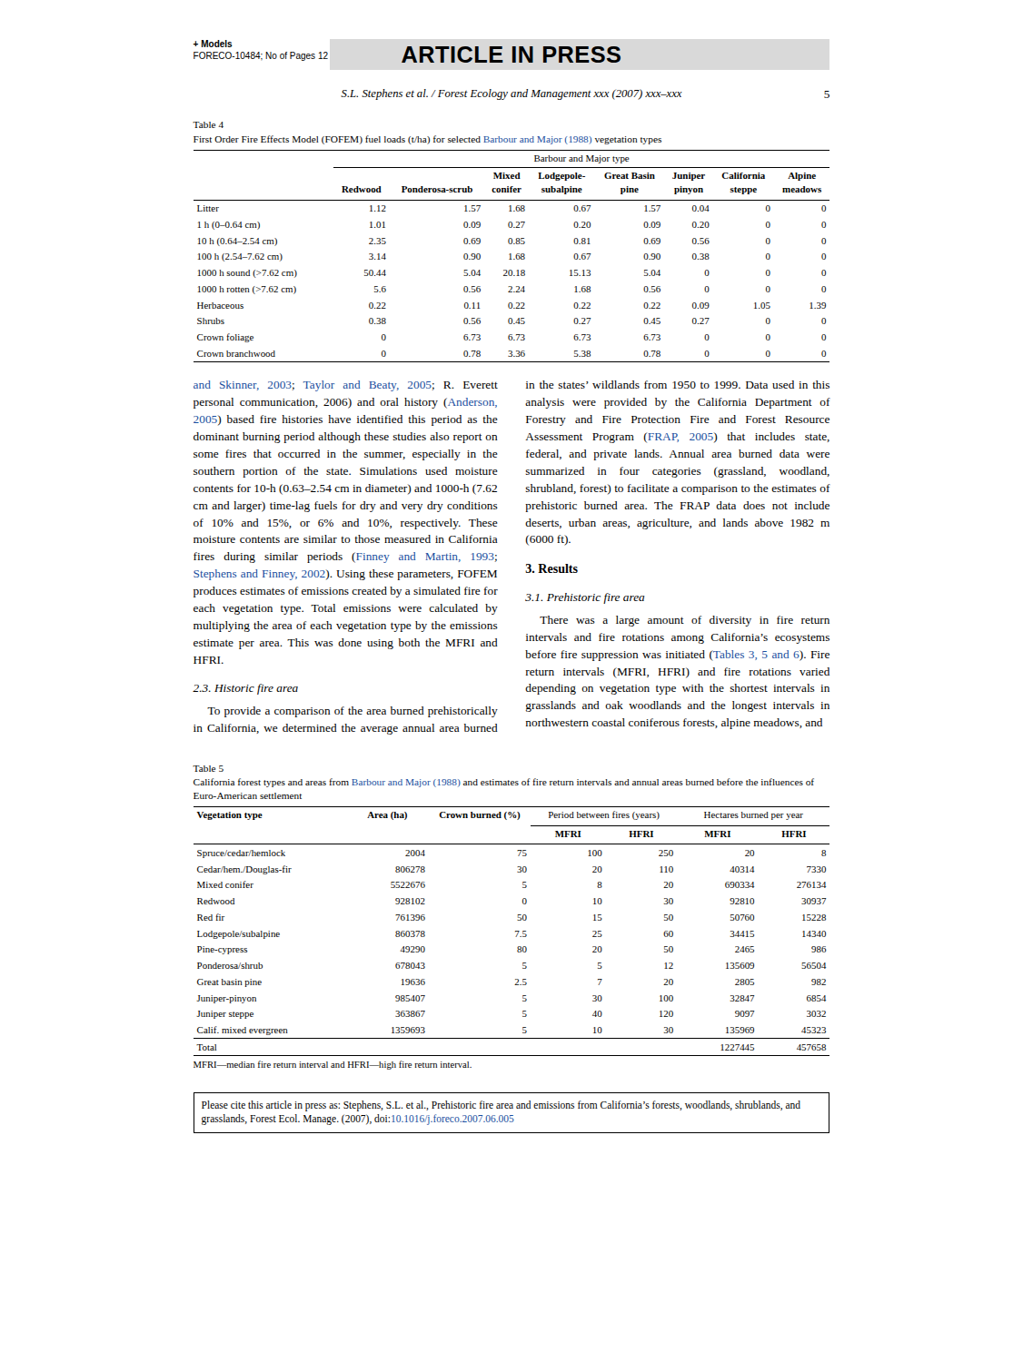+ Models
FORECO-10484; No of Pages 12
ARTICLE IN PRESS
S.L. Stephens et al. / Forest Ecology and Management xxx (2007) xxx–xxx 5
Table 4 First Order Fire Effects Model (FOFEM) fuel loads (t/ha) for selected Barbour and Major (1988) vegetation types
| | Barbour and Major type |
| --- | --- |
| | Redwood | Ponderosa-scrub | Mixed conifer | Lodgepole- subalpine | Great Basin pine | Juniper pinyon | California steppe | Alpine meadows |
| Litter | 1.12 | 1.57 | 1.68 | 0.67 | 1.57 | 0.04 | 0 | 0 |
| 1 h (0–0.64 cm) | 1.01 | 0.09 | 0.27 | 0.20 | 0.09 | 0.20 | 0 | 0 |
| 10 h (0.64–2.54 cm) | 2.35 | 0.69 | 0.85 | 0.81 | 0.69 | 0.56 | 0 | 0 |
| 100 h (2.54–7.62 cm) | 3.14 | 0.90 | 1.68 | 0.67 | 0.90 | 0.38 | 0 | 0 |
| 1000 h sound (>7.62 cm) | 50.44 | 5.04 | 20.18 | 15.13 | 5.04 | 0 | 0 | 0 |
| 1000 h rotten (>7.62 cm) | 5.6 | 0.56 | 2.24 | 1.68 | 0.56 | 0 | 0 | 0 |
| Herbaceous | 0.22 | 0.11 | 0.22 | 0.22 | 0.22 | 0.09 | 1.05 | 1.39 |
| Shrubs | 0.38 | 0.56 | 0.45 | 0.27 | 0.45 | 0.27 | 0 | 0 |
| Crown foliage | 0 | 6.73 | 6.73 | 6.73 | 6.73 | 0 | 0 | 0 |
| Crown branchwood | 0 | 0.78 | 3.36 | 5.38 | 0.78 | 0 | 0 | 0 |
and Skinner, 2003; Taylor and Beaty, 2005; R. Everett personal communication, 2006) and oral history (Anderson, 2005) based fire histories have identified this period as the dominant burning period although these studies also report on some fires that occurred in the summer, especially in the southern portion of the state. Simulations used moisture contents for 10-h (0.63–2.54 cm in diameter) and 1000-h (7.62 cm and larger) time-lag fuels for dry and very dry conditions of 10% and 15%, or 6% and 10%, respectively. These moisture contents are similar to those measured in California fires during similar periods (Finney and Martin, 1993; Stephens and Finney, 2002). Using these parameters, FOFEM produces estimates of emissions created by a simulated fire for each vegetation type. Total emissions were calculated by multiplying the area of each vegetation type by the emissions estimate per area. This was done using both the MFRI and HFRI.
2.3. Historic fire area
To provide a comparison of the area burned prehistorically in California, we determined the average annual area burned in the states’ wildlands from 1950 to 1999. Data used in this analysis were provided by the California Department of Forestry and Fire Protection Fire and Forest Resource Assessment Program (FRAP, 2005) that includes state, federal, and private lands. Annual area burned data were summarized in four categories (grassland, woodland, shrubland, forest) to facilitate a comparison to the estimates of prehistoric burned area. The FRAP data does not include deserts, urban areas, agriculture, and lands above 1982 m (6000 ft).
3. Results
3.1. Prehistoric fire area
There was a large amount of diversity in fire return intervals and fire rotations among California’s ecosystems before fire suppression was initiated (Tables 3, 5 and 6). Fire return intervals (MFRI, HFRI) and fire rotations varied depending on vegetation type with the shortest intervals in grasslands and oak woodlands and the longest intervals in northwestern coastal coniferous forests, alpine meadows, and
Table 5 California forest types and areas from Barbour and Major (1988) and estimates of fire return intervals and annual areas burned before the influences of Euro-American settlement
| Vegetation type | Area (ha) | Crown burned (%) | Period between fires (years) | Hectares burned per year |
| --- | --- | --- | --- | --- |
| | | | MFRI | HFRI | MFRI | HFRI |
| Spruce/cedar/hemlock | 2004 | 75 | 100 | 250 | 20 | 8 |
| Cedar/hem./Douglas-fir | 806278 | 30 | 20 | 110 | 40314 | 7330 |
| Mixed conifer | 5522676 | 5 | 8 | 20 | 690334 | 276134 |
| Redwood | 928102 | 0 | 10 | 30 | 92810 | 30937 |
| Red fir | 761396 | 50 | 15 | 50 | 50760 | 15228 |
| Lodgepole/subalpine | 860378 | 7.5 | 25 | 60 | 34415 | 14340 |
| Pine-cypress | 49290 | 80 | 20 | 50 | 2465 | 986 |
| Ponderosa/shrub | 678043 | 5 | 5 | 12 | 135609 | 56504 |
| Great basin pine | 19636 | 2.5 | 7 | 20 | 2805 | 982 |
| Juniper-pinyon | 985407 | 5 | 30 | 100 | 32847 | 6854 |
| Juniper steppe | 363867 | 5 | 40 | 120 | 9097 | 3032 |
| Calif. mixed evergreen | 1359693 | 5 | 10 | 30 | 135969 | 45323 |
| Total | | | | | 1227445 | 457658 |
MFRI—median fire return interval and HFRI—high fire return interval.
Please cite this article in press as: Stephens, S.L. et al., Prehistoric fire area and emissions from California’s forests, woodlands, shrublands, and grasslands, Forest Ecol. Manage. (2007), doi:10.1016/j.foreco.2007.06.005